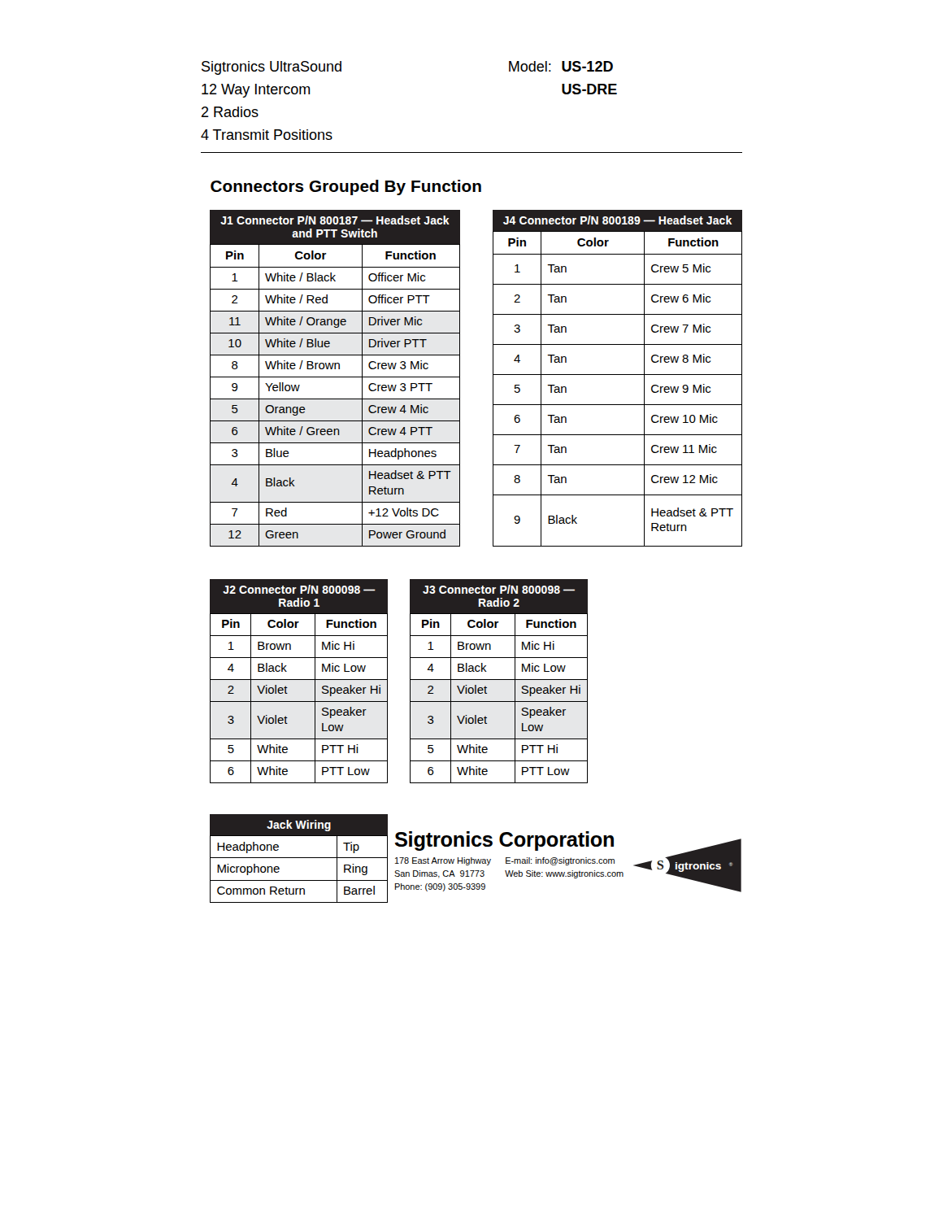Sigtronics UltraSound
12 Way Intercom
2 Radios
4 Transmit Positions
Model:
US-12D
US-DRE
Connectors Grouped By Function
J1 Connector P/N 800187 — Headset Jack and PTT Switch
| Pin | Color | Function |
| --- | --- | --- |
| 1 | White / Black | Officer Mic |
| 2 | White / Red | Officer PTT |
| 11 | White / Orange | Driver Mic |
| 10 | White / Blue | Driver PTT |
| 8 | White / Brown | Crew 3 Mic |
| 9 | Yellow | Crew 3 PTT |
| 5 | Orange | Crew 4 Mic |
| 6 | White / Green | Crew 4 PTT |
| 3 | Blue | Headphones |
| 4 | Black | Headset & PTT Return |
| 7 | Red | +12 Volts DC |
| 12 | Green | Power Ground |
J4 Connector P/N 800189 — Headset Jack
| Pin | Color | Function |
| --- | --- | --- |
| 1 | Tan | Crew 5 Mic |
| 2 | Tan | Crew 6 Mic |
| 3 | Tan | Crew 7 Mic |
| 4 | Tan | Crew 8 Mic |
| 5 | Tan | Crew 9 Mic |
| 6 | Tan | Crew 10 Mic |
| 7 | Tan | Crew 11 Mic |
| 8 | Tan | Crew 12 Mic |
| 9 | Black | Headset & PTT Return |
J2 Connector P/N 800098 — Radio 1
| Pin | Color | Function |
| --- | --- | --- |
| 1 | Brown | Mic Hi |
| 4 | Black | Mic Low |
| 2 | Violet | Speaker Hi |
| 3 | Violet | Speaker Low |
| 5 | White | PTT Hi |
| 6 | White | PTT Low |
J3 Connector P/N 800098 — Radio 2
| Pin | Color | Function |
| --- | --- | --- |
| 1 | Brown | Mic Hi |
| 4 | Black | Mic Low |
| 2 | Violet | Speaker Hi |
| 3 | Violet | Speaker Low |
| 5 | White | PTT Hi |
| 6 | White | PTT Low |
Jack Wiring
| Headphone | Tip |
| Microphone | Ring |
| Common Return | Barrel |
Sigtronics Corporation
178 East Arrow Highway
San Dimas, CA 91773
Phone: (909) 305-9399
E-mail: info@sigtronics.com
Web Site: www.sigtronics.com
S igtronics ®